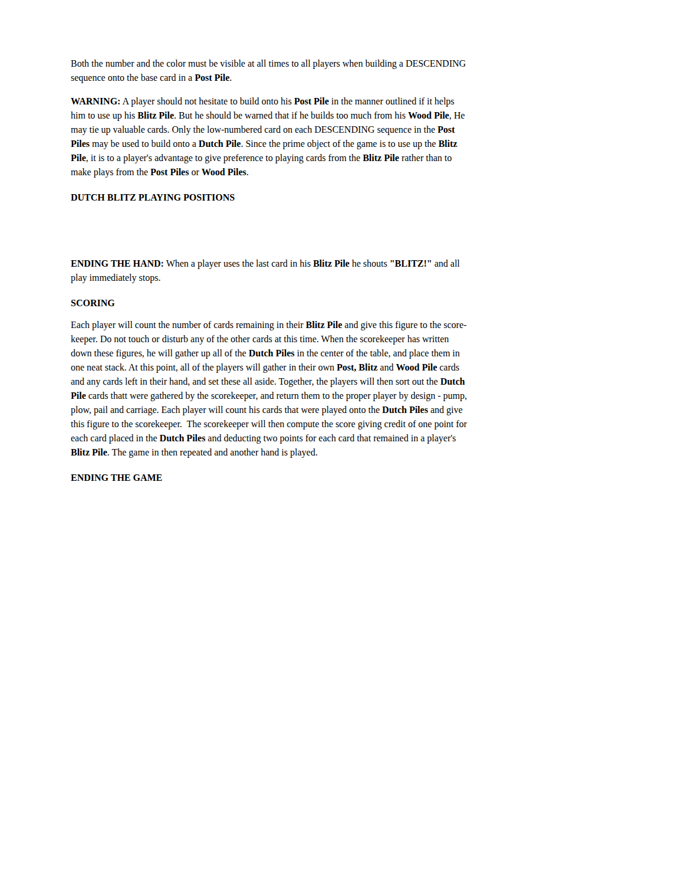Both the number and the color must be visible at all times to all players when building a DESCENDING sequence onto the base card in a Post Pile.
WARNING: A player should not hesitate to build onto his Post Pile in the manner outlined if it helps him to use up his Blitz Pile. But he should be warned that if he builds too much from his Wood Pile, He may tie up valuable cards. Only the low-numbered card on each DESCENDING sequence in the Post Piles may be used to build onto a Dutch Pile. Since the prime object of the game is to use up the Blitz Pile, it is to a player's advantage to give preference to playing cards from the Blitz Pile rather than to make plays from the Post Piles or Wood Piles.
DUTCH BLITZ PLAYING POSITIONS
ENDING THE HAND: When a player uses the last card in his Blitz Pile he shouts "BLITZ!" and all play immediately stops.
SCORING
Each player will count the number of cards remaining in their Blitz Pile and give this figure to the score-keeper. Do not touch or disturb any of the other cards at this time. When the scorekeeper has written down these figures, he will gather up all of the Dutch Piles in the center of the table, and place them in one neat stack. At this point, all of the players will gather in their own Post, Blitz and Wood Pile cards and any cards left in their hand, and set these all aside. Together, the players will then sort out the Dutch Pile cards thatt were gathered by the scorekeeper, and return them to the proper player by design - pump, plow, pail and carriage. Each player will count his cards that were played onto the Dutch Piles and give this figure to the scorekeeper. The scorekeeper will then compute the score giving credit of one point for each card placed in the Dutch Piles and deducting two points for each card that remained in a player's Blitz Pile. The game in then repeated and another hand is played.
ENDING THE GAME